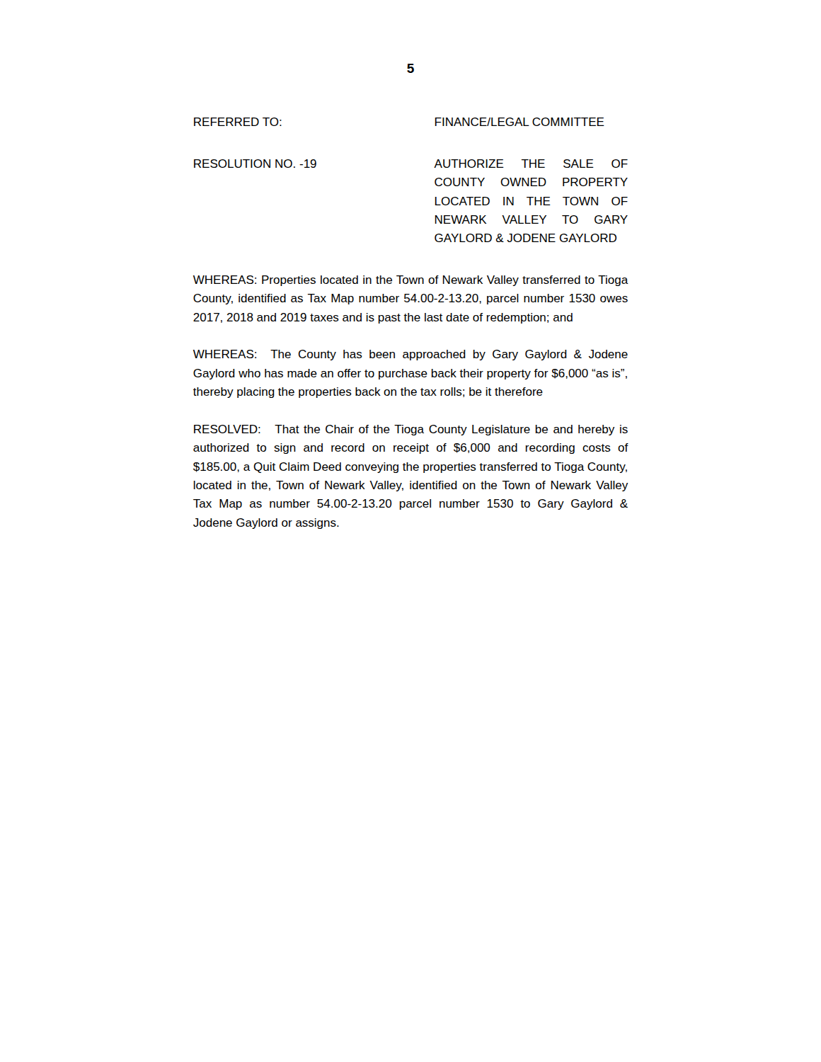5
REFERRED TO:
FINANCE/LEGAL COMMITTEE
RESOLUTION NO. -19
AUTHORIZE THE SALE OF COUNTY OWNED PROPERTY LOCATED IN THE TOWN OF NEWARK VALLEY TO GARY GAYLORD & JODENE GAYLORD
WHEREAS: Properties located in the Town of Newark Valley transferred to Tioga County, identified as Tax Map number 54.00-2-13.20, parcel number 1530 owes 2017, 2018 and 2019 taxes and is past the last date of redemption; and
WHEREAS: The County has been approached by Gary Gaylord & Jodene Gaylord who has made an offer to purchase back their property for $6,000 “as is”, thereby placing the properties back on the tax rolls; be it therefore
RESOLVED: That the Chair of the Tioga County Legislature be and hereby is authorized to sign and record on receipt of $6,000 and recording costs of $185.00, a Quit Claim Deed conveying the properties transferred to Tioga County, located in the, Town of Newark Valley, identified on the Town of Newark Valley Tax Map as number 54.00-2-13.20 parcel number 1530 to Gary Gaylord & Jodene Gaylord or assigns.